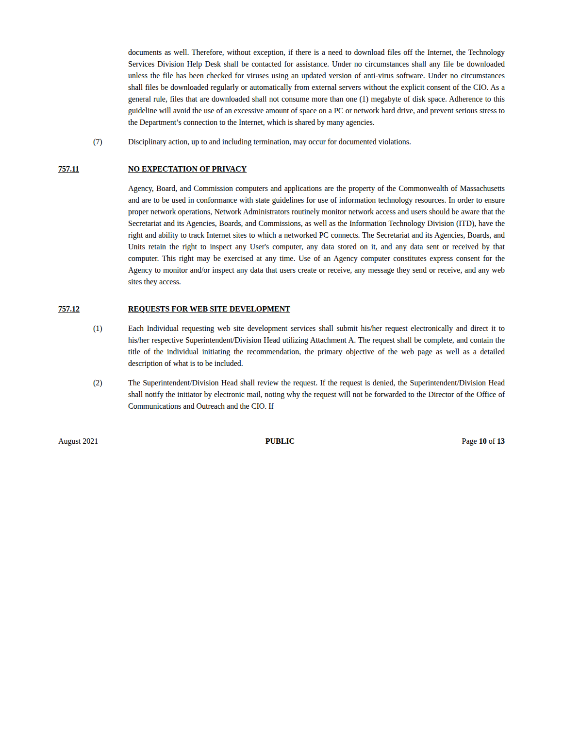documents as well. Therefore, without exception, if there is a need to download files off the Internet, the Technology Services Division Help Desk shall be contacted for assistance. Under no circumstances shall any file be downloaded unless the file has been checked for viruses using an updated version of anti-virus software. Under no circumstances shall files be downloaded regularly or automatically from external servers without the explicit consent of the CIO. As a general rule, files that are downloaded shall not consume more than one (1) megabyte of disk space. Adherence to this guideline will avoid the use of an excessive amount of space on a PC or network hard drive, and prevent serious stress to the Department’s connection to the Internet, which is shared by many agencies.
(7)
Disciplinary action, up to and including termination, may occur for documented violations.
757.11
NO EXPECTATION OF PRIVACY
Agency, Board, and Commission computers and applications are the property of the Commonwealth of Massachusetts and are to be used in conformance with state guidelines for use of information technology resources. In order to ensure proper network operations, Network Administrators routinely monitor network access and users should be aware that the Secretariat and its Agencies, Boards, and Commissions, as well as the Information Technology Division (ITD), have the right and ability to track Internet sites to which a networked PC connects. The Secretariat and its Agencies, Boards, and Units retain the right to inspect any User's computer, any data stored on it, and any data sent or received by that computer. This right may be exercised at any time. Use of an Agency computer constitutes express consent for the Agency to monitor and/or inspect any data that users create or receive, any message they send or receive, and any web sites they access.
757.12
REQUESTS FOR WEB SITE DEVELOPMENT
(1)
Each Individual requesting web site development services shall submit his/her request electronically and direct it to his/her respective Superintendent/Division Head utilizing Attachment A. The request shall be complete, and contain the title of the individual initiating the recommendation, the primary objective of the web page as well as a detailed description of what is to be included.
(2)
The Superintendent/Division Head shall review the request. If the request is denied, the Superintendent/Division Head shall notify the initiator by electronic mail, noting why the request will not be forwarded to the Director of the Office of Communications and Outreach and the CIO. If
August 2021
PUBLIC
Page 10 of 13